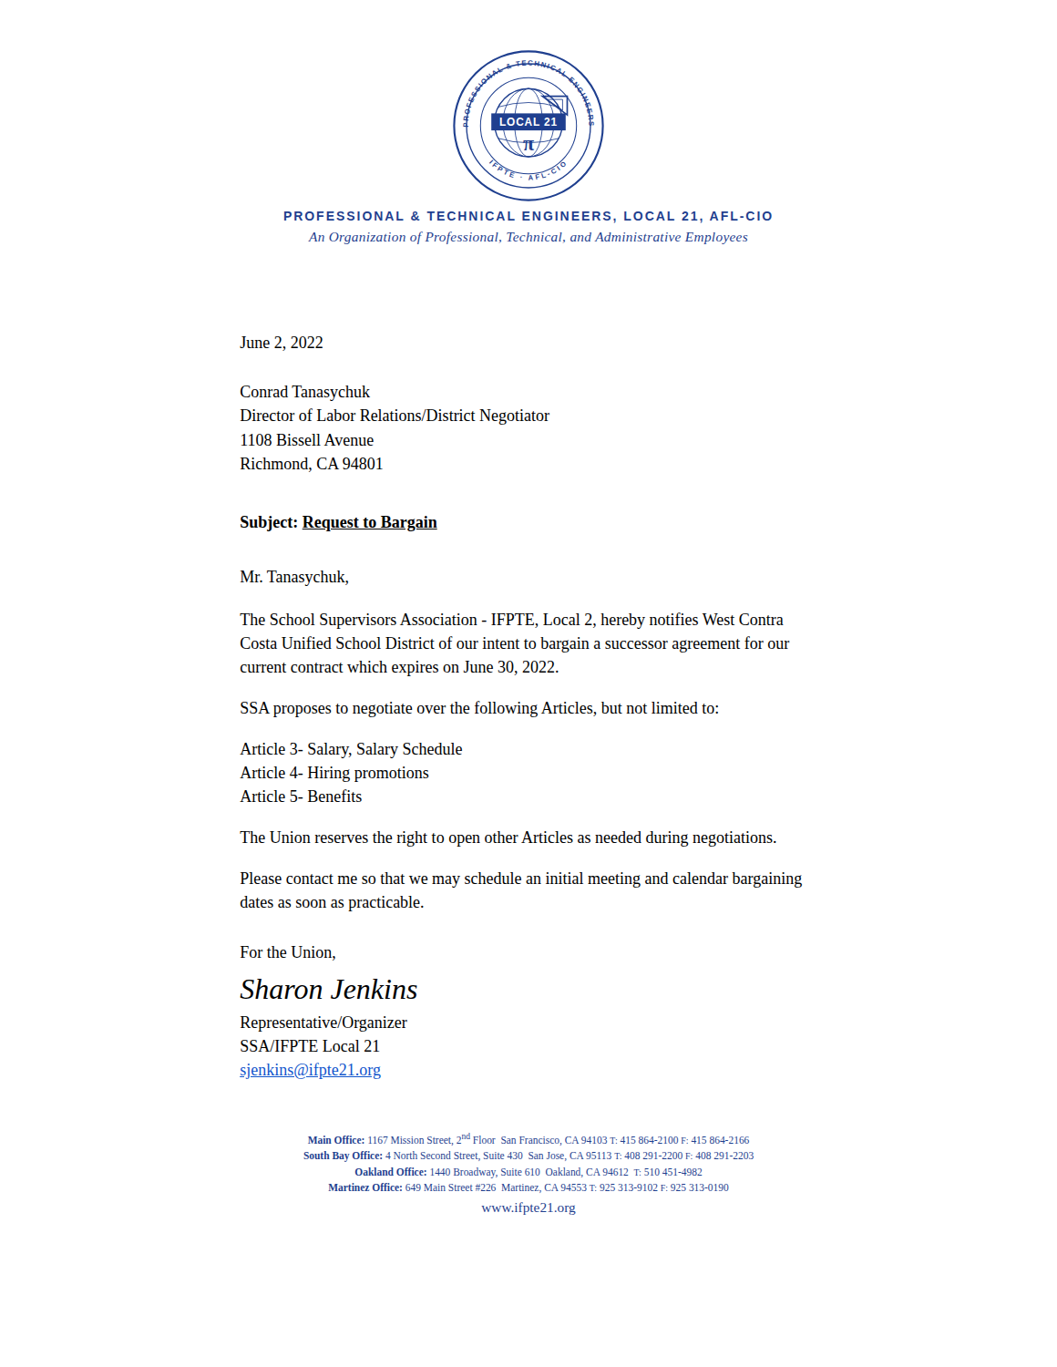PROFESSIONAL & TECHNICAL ENGINEERS IFPTE · AFL-CIO LOCAL 21 π
PROFESSIONAL & TECHNICAL ENGINEERS, LOCAL 21, AFL-CIO
An Organization of Professional, Technical, and Administrative Employees
June 2, 2022
Conrad Tanasychuk
Director of Labor Relations/District Negotiator
1108 Bissell Avenue
Richmond, CA 94801
Subject: Request to Bargain
Mr. Tanasychuk,
The School Supervisors Association - IFPTE, Local 2, hereby notifies West Contra Costa Unified School District of our intent to bargain a successor agreement for our current contract which expires on June 30, 2022.
SSA proposes to negotiate over the following Articles, but not limited to:
Article 3- Salary, Salary Schedule
Article 4- Hiring promotions
Article 5- Benefits
The Union reserves the right to open other Articles as needed during negotiations.
Please contact me so that we may schedule an initial meeting and calendar bargaining dates as soon as practicable.
For the Union,
Sharon Jenkins
Representative/Organizer
SSA/IFPTE Local 21
sjenkins@ifpte21.org
Main Office: 1167 Mission Street, 2nd Floor San Francisco, CA 94103 T: 415 864-2100 F: 415 864-2166
South Bay Office: 4 North Second Street, Suite 430 San Jose, CA 95113 T: 408 291-2200 F: 408 291-2203
Oakland Office: 1440 Broadway, Suite 610 Oakland, CA 94612 T: 510 451-4982
Martinez Office: 649 Main Street #226 Martinez, CA 94553 T: 925 313-9102 F: 925 313-0190
www.ifpte21.org